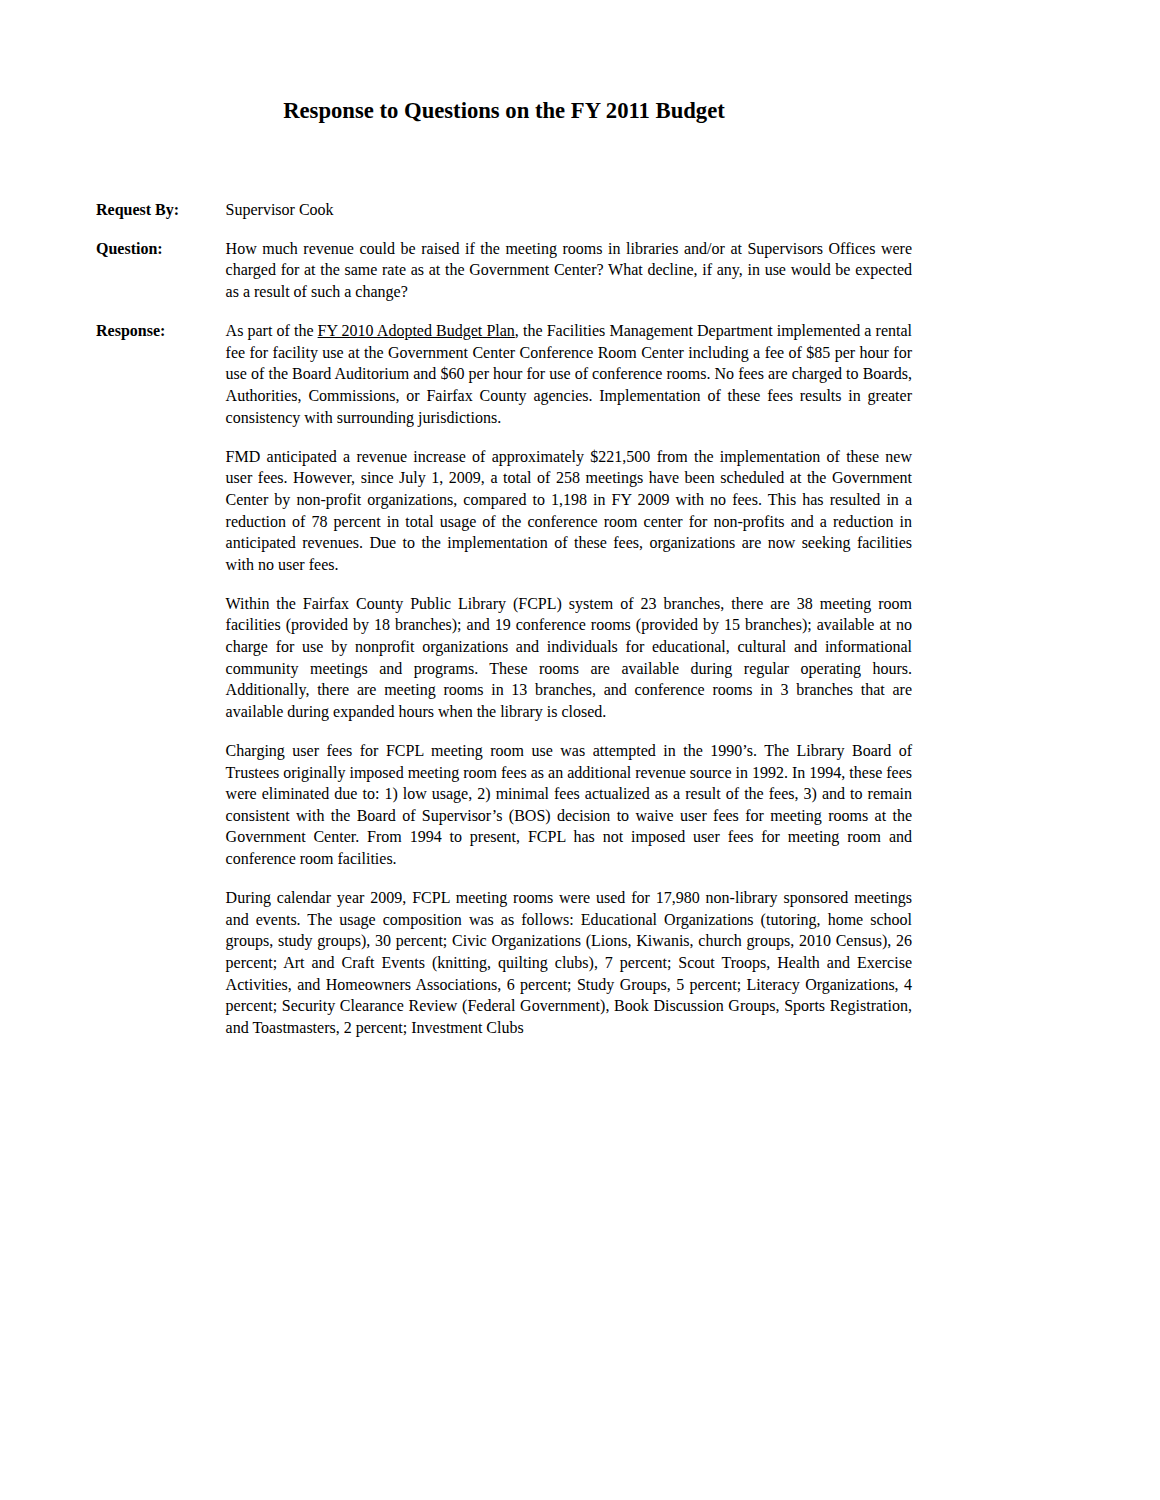Response to Questions on the FY 2011 Budget
| Request By: | Supervisor Cook |
| Question: | How much revenue could be raised if the meeting rooms in libraries and/or at Supervisors Offices were charged for at the same rate as at the Government Center? What decline, if any, in use would be expected as a result of such a change? |
| Response: | As part of the FY 2010 Adopted Budget Plan , the Facilities Management Department implemented a rental fee for facility use at the Government Center Conference Room Center including a fee of $85 per hour for use of the Board Auditorium and $60 per hour for use of conference rooms. No fees are charged to Boards, Authorities, Commissions, or Fairfax County agencies. Implementation of these fees results in greater consistency with surrounding jurisdictions. FMD anticipated a revenue increase of approximately $221,500 from the implementation of these new user fees. However, since July 1, 2009, a total of 258 meetings have been scheduled at the Government Center by non-profit organizations, compared to 1,198 in FY 2009 with no fees. This has resulted in a reduction of 78 percent in total usage of the conference room center for non-profits and a reduction in anticipated revenues. Due to the implementation of these fees, organizations are now seeking facilities with no user fees. Within the Fairfax County Public Library (FCPL) system of 23 branches, there are 38 meeting room facilities (provided by 18 branches); and 19 conference rooms (provided by 15 branches); available at no charge for use by nonprofit organizations and individuals for educational, cultural and informational community meetings and programs. These rooms are available during regular operating hours. Additionally, there are meeting rooms in 13 branches, and conference rooms in 3 branches that are available during expanded hours when the library is closed. Charging user fees for FCPL meeting room use was attempted in the 1990’s. The Library Board of Trustees originally imposed meeting room fees as an additional revenue source in 1992. In 1994, these fees were eliminated due to: 1) low usage, 2) minimal fees actualized as a result of the fees, 3) and to remain consistent with the Board of Supervisor’s (BOS) decision to waive user fees for meeting rooms at the Government Center. From 1994 to present, FCPL has not imposed user fees for meeting room and conference room facilities. During calendar year 2009, FCPL meeting rooms were used for 17,980 non-library sponsored meetings and events. The usage composition was as follows: Educational Organizations (tutoring, home school groups, study groups), 30 percent; Civic Organizations (Lions, Kiwanis, church groups, 2010 Census), 26 percent; Art and Craft Events (knitting, quilting clubs), 7 percent; Scout Troops, Health and Exercise Activities, and Homeowners Associations, 6 percent; Study Groups, 5 percent; Literacy Organizations, 4 percent; Security Clearance Review (Federal Government), Book Discussion Groups, Sports Registration, and Toastmasters, 2 percent; Investment Clubs |